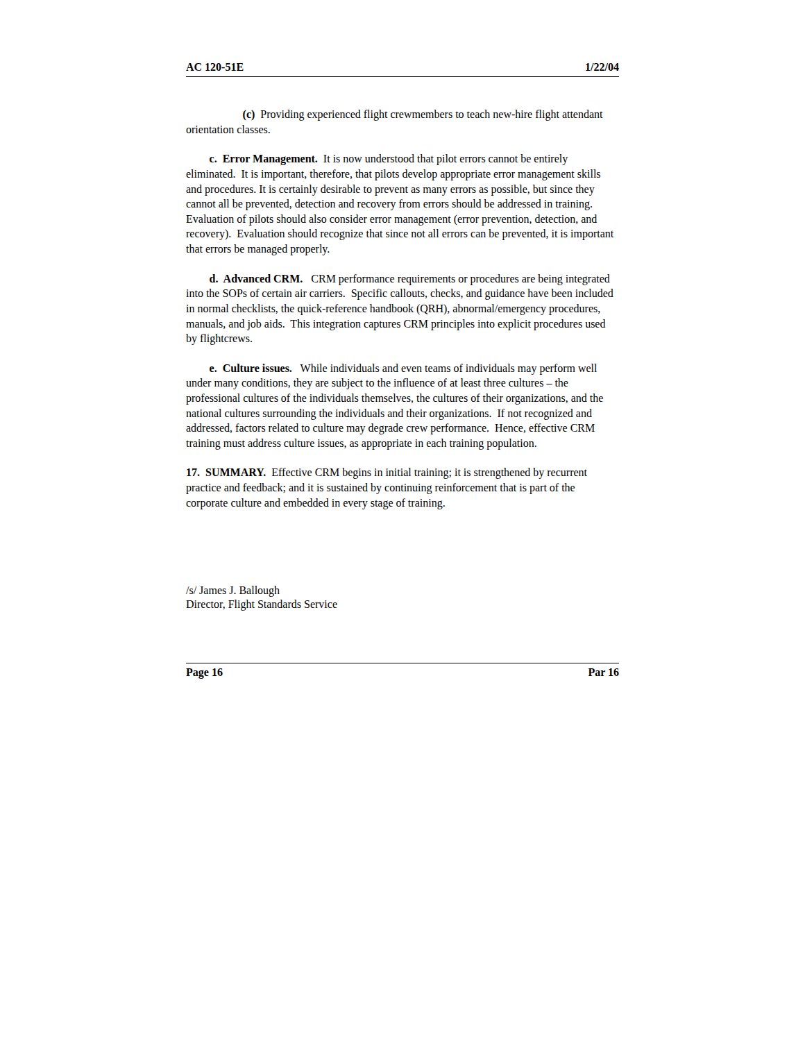AC 120-51E 1/22/04
(c) Providing experienced flight crewmembers to teach new-hire flight attendant orientation classes.
c. Error Management. It is now understood that pilot errors cannot be entirely eliminated. It is important, therefore, that pilots develop appropriate error management skills and procedures. It is certainly desirable to prevent as many errors as possible, but since they cannot all be prevented, detection and recovery from errors should be addressed in training. Evaluation of pilots should also consider error management (error prevention, detection, and recovery). Evaluation should recognize that since not all errors can be prevented, it is important that errors be managed properly.
d. Advanced CRM. CRM performance requirements or procedures are being integrated into the SOPs of certain air carriers. Specific callouts, checks, and guidance have been included in normal checklists, the quick-reference handbook (QRH), abnormal/emergency procedures, manuals, and job aids. This integration captures CRM principles into explicit procedures used by flightcrews.
e. Culture issues. While individuals and even teams of individuals may perform well under many conditions, they are subject to the influence of at least three cultures – the professional cultures of the individuals themselves, the cultures of their organizations, and the national cultures surrounding the individuals and their organizations. If not recognized and addressed, factors related to culture may degrade crew performance. Hence, effective CRM training must address culture issues, as appropriate in each training population.
17. SUMMARY. Effective CRM begins in initial training; it is strengthened by recurrent practice and feedback; and it is sustained by continuing reinforcement that is part of the corporate culture and embedded in every stage of training.
/s/ James J. Ballough
Director, Flight Standards Service
Page 16 Par 16